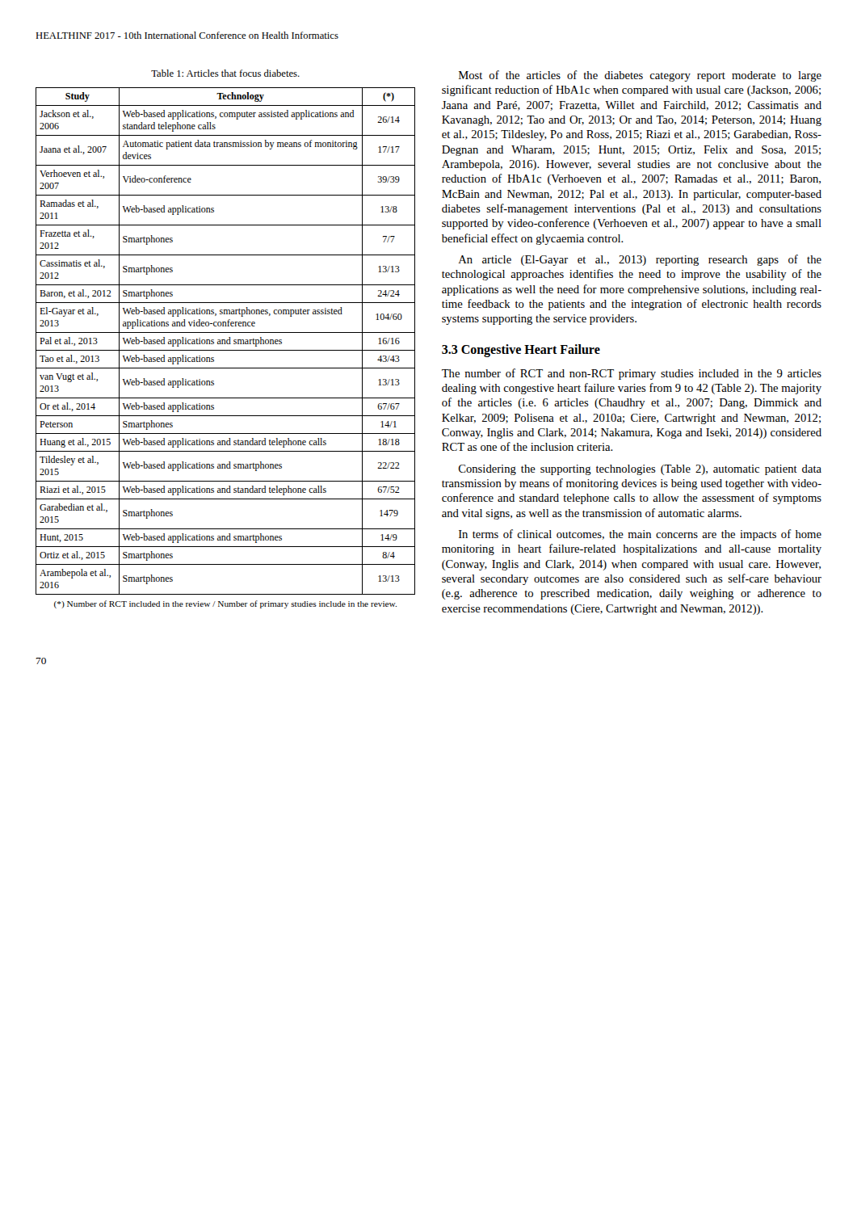HEALTHINF 2017 - 10th International Conference on Health Informatics
Table 1: Articles that focus diabetes.
| Study | Technology | (*) |
| --- | --- | --- |
| Jackson et al., 2006 | Web-based applications, computer assisted applications and standard telephone calls | 26/14 |
| Jaana et al., 2007 | Automatic patient data transmission by means of monitoring devices | 17/17 |
| Verhoeven et al., 2007 | Video-conference | 39/39 |
| Ramadas et al., 2011 | Web-based applications | 13/8 |
| Frazetta et al., 2012 | Smartphones | 7/7 |
| Cassimatis et al., 2012 | Smartphones | 13/13 |
| Baron, et al., 2012 | Smartphones | 24/24 |
| El-Gayar et al., 2013 | Web-based applications, smartphones, computer assisted applications and video-conference | 104/60 |
| Pal et al., 2013 | Web-based applications and smartphones | 16/16 |
| Tao et al., 2013 | Web-based applications | 43/43 |
| van Vugt et al., 2013 | Web-based applications | 13/13 |
| Or et al., 2014 | Web-based applications | 67/67 |
| Peterson | Smartphones | 14/1 |
| Huang et al., 2015 | Web-based applications and standard telephone calls | 18/18 |
| Tildesley et al., 2015 | Web-based applications and smartphones | 22/22 |
| Riazi et al., 2015 | Web-based applications and standard telephone calls | 67/52 |
| Garabedian et al., 2015 | Smartphones | 1479 |
| Hunt, 2015 | Web-based applications and smartphones | 14/9 |
| Ortiz et al., 2015 | Smartphones | 8/4 |
| Arambepola et al., 2016 | Smartphones | 13/13 |
(*) Number of RCT included in the review / Number of primary studies include in the review.
Most of the articles of the diabetes category report moderate to large significant reduction of HbA1c when compared with usual care (Jackson, 2006; Jaana and Paré, 2007; Frazetta, Willet and Fairchild, 2012; Cassimatis and Kavanagh, 2012; Tao and Or, 2013; Or and Tao, 2014; Peterson, 2014; Huang et al., 2015; Tildesley, Po and Ross, 2015; Riazi et al., 2015; Garabedian, Ross-Degnan and Wharam, 2015; Hunt, 2015; Ortiz, Felix and Sosa, 2015; Arambepola, 2016). However, several studies are not conclusive about the reduction of HbA1c (Verhoeven et al., 2007; Ramadas et al., 2011; Baron, McBain and Newman, 2012; Pal et al., 2013). In particular, computer-based diabetes self-management interventions (Pal et al., 2013) and consultations supported by video-conference (Verhoeven et al., 2007) appear to have a small beneficial effect on glycaemia control.
An article (El-Gayar et al., 2013) reporting research gaps of the technological approaches identifies the need to improve the usability of the applications as well the need for more comprehensive solutions, including real-time feedback to the patients and the integration of electronic health records systems supporting the service providers.
3.3 Congestive Heart Failure
The number of RCT and non-RCT primary studies included in the 9 articles dealing with congestive heart failure varies from 9 to 42 (Table 2). The majority of the articles (i.e. 6 articles (Chaudhry et al., 2007; Dang, Dimmick and Kelkar, 2009; Polisena et al., 2010a; Ciere, Cartwright and Newman, 2012; Conway, Inglis and Clark, 2014; Nakamura, Koga and Iseki, 2014)) considered RCT as one of the inclusion criteria.
Considering the supporting technologies (Table 2), automatic patient data transmission by means of monitoring devices is being used together with video-conference and standard telephone calls to allow the assessment of symptoms and vital signs, as well as the transmission of automatic alarms.
In terms of clinical outcomes, the main concerns are the impacts of home monitoring in heart failure-related hospitalizations and all-cause mortality (Conway, Inglis and Clark, 2014) when compared with usual care. However, several secondary outcomes are also considered such as self-care behaviour (e.g. adherence to prescribed medication, daily weighing or adherence to exercise recommendations (Ciere, Cartwright and Newman, 2012)).
70